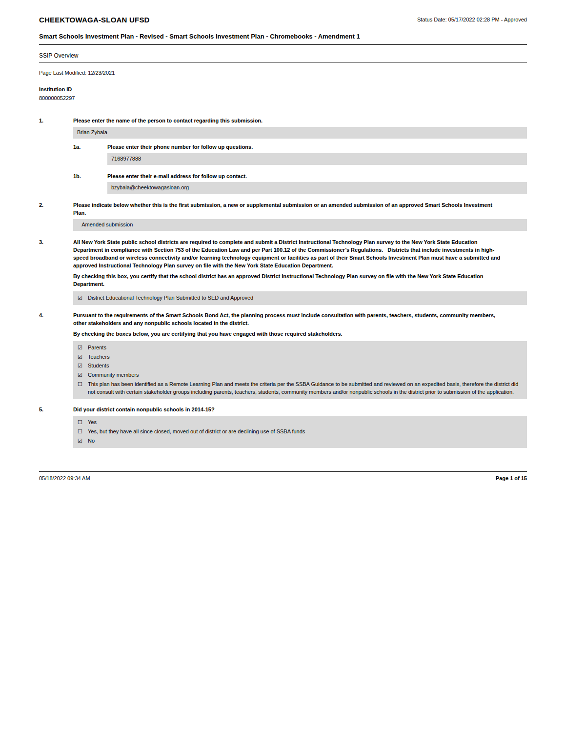CHEEKTOWAGA-SLOAN UFSD
Status Date: 05/17/2022 02:28 PM - Approved
Smart Schools Investment Plan - Revised - Smart Schools Investment Plan - Chromebooks - Amendment 1
SSIP Overview
Page Last Modified: 12/23/2021
Institution ID
800000052297
1.
Please enter the name of the person to contact regarding this submission.
Brian Zybala
1a.
Please enter their phone number for follow up questions.
7168977888
1b.
Please enter their e-mail address for follow up contact.
bzybala@cheektowagasloan.org
2.
Please indicate below whether this is the first submission, a new or supplemental submission or an amended submission of an approved Smart Schools Investment Plan.
Amended submission
3.
All New York State public school districts are required to complete and submit a District Instructional Technology Plan survey to the New York State Education Department in compliance with Section 753 of the Education Law and per Part 100.12 of the Commissioner’s Regulations. Districts that include investments in high-speed broadband or wireless connectivity and/or learning technology equipment or facilities as part of their Smart Schools Investment Plan must have a submitted and approved Instructional Technology Plan survey on file with the New York State Education Department.
By checking this box, you certify that the school district has an approved District Instructional Technology Plan survey on file with the New York State Education Department.
☑District Educational Technology Plan Submitted to SED and Approved
4.
Pursuant to the requirements of the Smart Schools Bond Act, the planning process must include consultation with parents, teachers, students, community members, other stakeholders and any nonpublic schools located in the district.
By checking the boxes below, you are certifying that you have engaged with those required stakeholders.
☑Parents
☑Teachers
☑Students
☑Community members
☐This plan has been identified as a Remote Learning Plan and meets the criteria per the SSBA Guidance to be submitted and reviewed on an expedited basis, therefore the district did not consult with certain stakeholder groups including parents, teachers, students, community members and/or nonpublic schools in the district prior to submission of the application.
5.
Did your district contain nonpublic schools in 2014-15?
☐Yes
☐Yes, but they have all since closed, moved out of district or are declining use of SSBA funds
☑No
05/18/2022 09:34 AM
Page 1 of 15